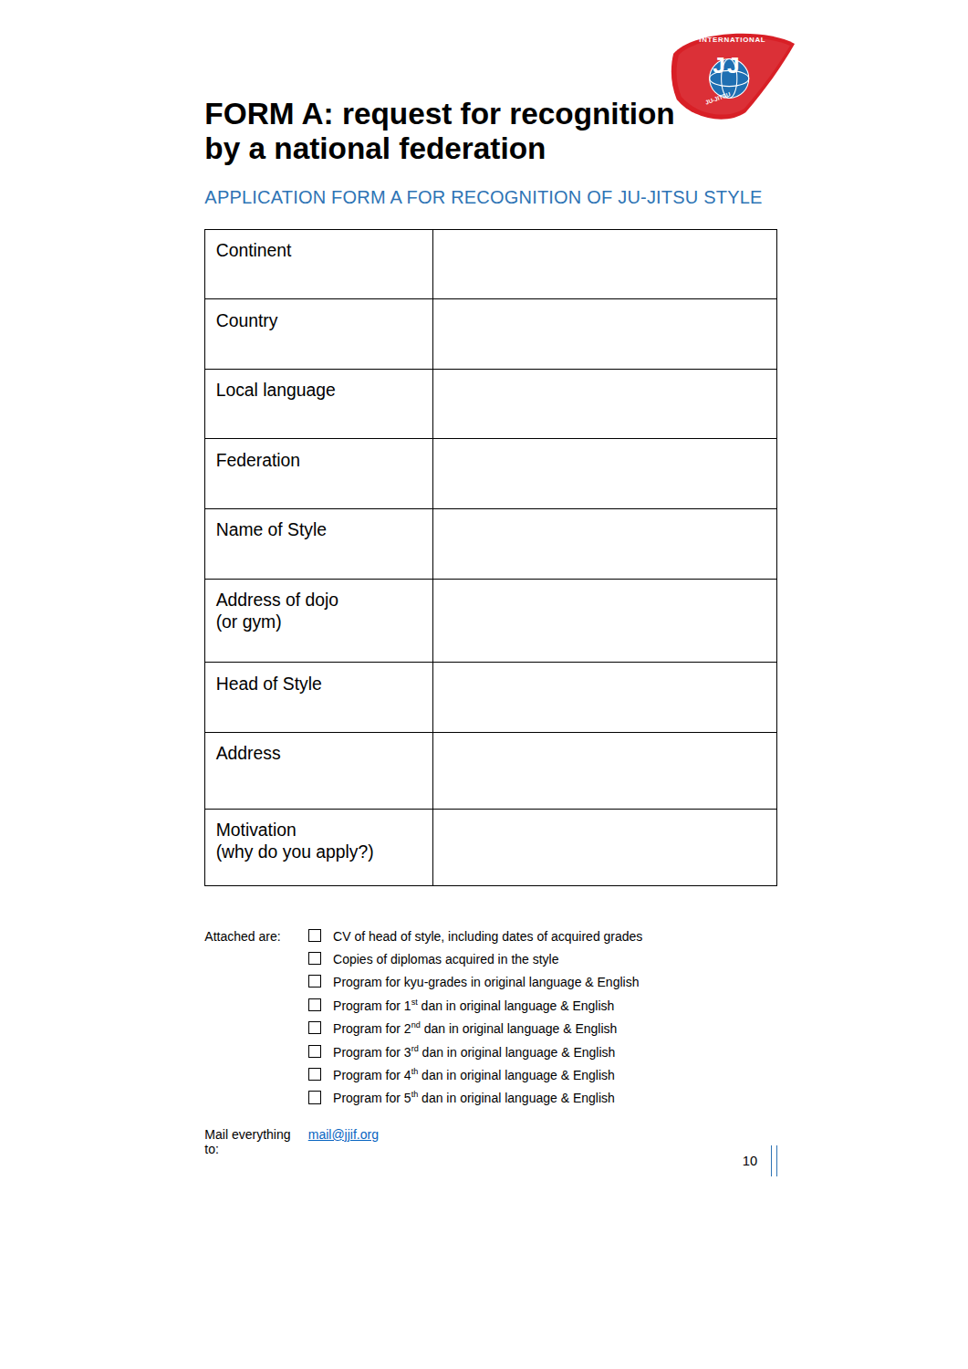INTERNATIONAL J J JU-JITSU FEDERATION
FORM A: request for recognition
by a national federation
APPLICATION FORM A FOR RECOGNITION OF JU-JITSU STYLE
| Continent | |
| Country | |
| Local language | |
| Federation | |
| Name of Style | |
| Address of dojo (or gym) | |
| Head of Style | |
| Address | |
| Motivation (why do you apply?) | |
Attached are:
CV of head of style, including dates of acquired grades
Copies of diplomas acquired in the style
Program for kyu-grades in original language & English
Program for 1st dan in original language & English
Program for 2nd dan in original language & English
Program for 3rd dan in original language & English
Program for 4th dan in original language & English
Program for 5th dan in original language & English
Mail everything to:
mail@jjif.org
10